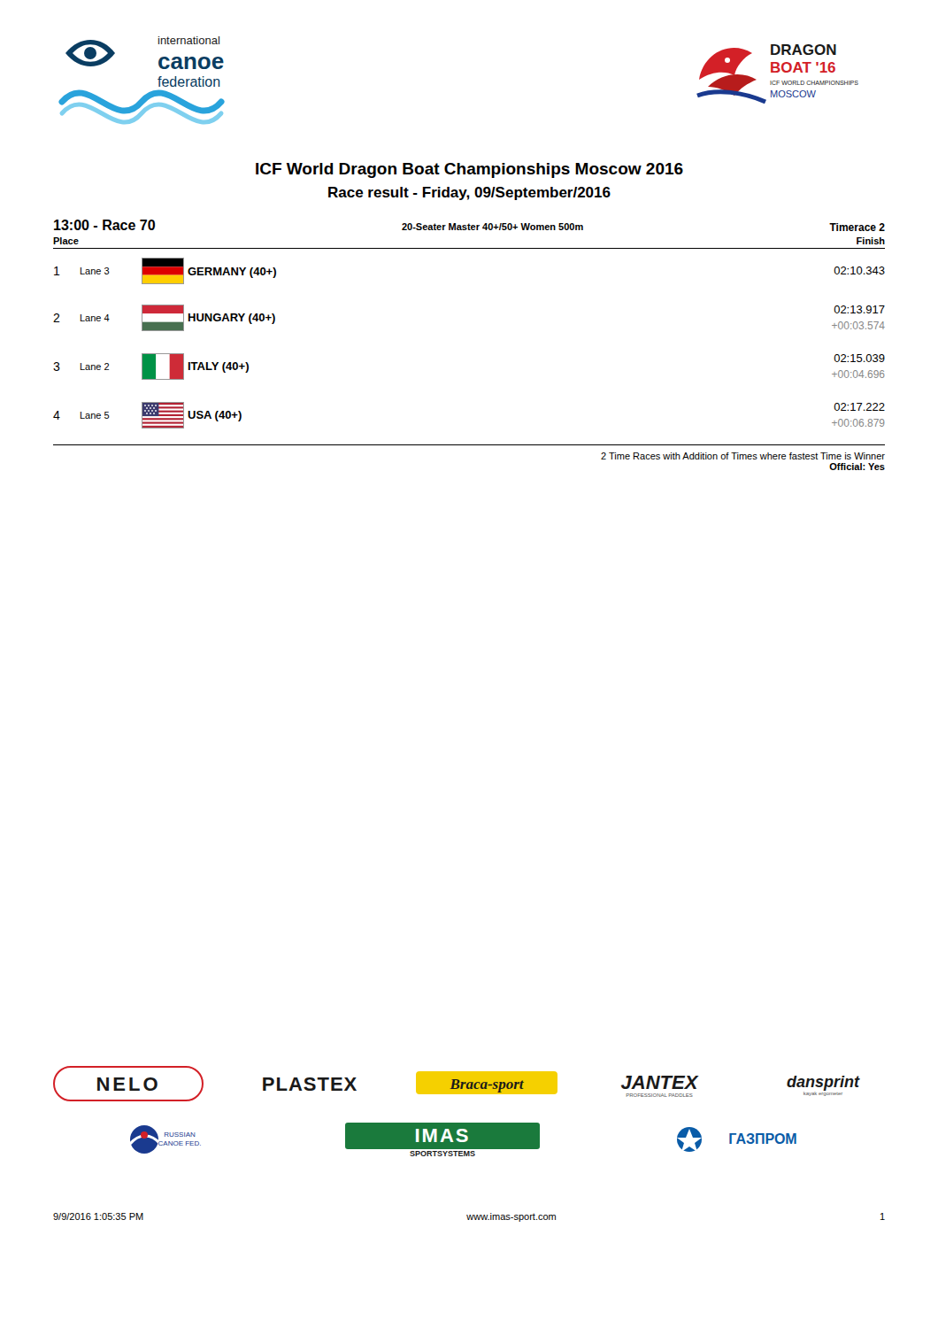international canoe federation
DRAGON BOAT '16 ICF WORLD CHAMPIONSHIPS MOSCOW
ICF World Dragon Boat Championships Moscow 2016
Race result - Friday, 09/September/2016
13:00 - Race 70
20-Seater Master 40+/50+ Women 500m
Timerace 2
Place Finish
| 1 | Lane 3 | | GERMANY (40+) | 02:10.343 |
| 2 | Lane 4 | | HUNGARY (40+) | 02:13.917 +00:03.574 |
| 3 | Lane 2 | | ITALY (40+) | 02:15.039 +00:04.696 |
| 4 | Lane 5 | | USA (40+) | 02:17.222 +00:06.879 |
2 Time Races with Addition of Times where fastest Time is Winner
Official: Yes
NELO PLASTEX Braca-sport JANTEX PROFESSIONAL PADDLES dansprint kayak ergometer
RUSSIAN CANOE FED. IMAS SPORTSYSTEMS ГАЗПРОМ
9/9/2016 1:05:35 PM
www.imas-sport.com
1